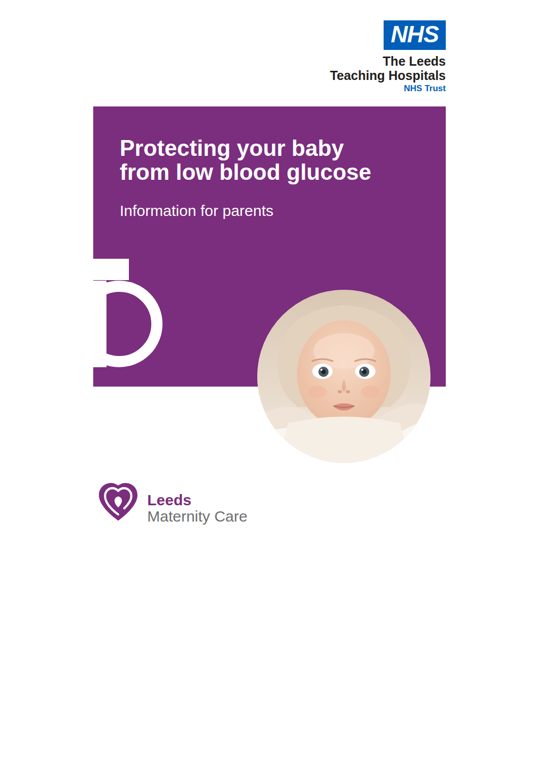NHS
The Leeds
Teaching Hospitals NHS Trust
Protecting your baby from low blood glucose
Information for parents
Leeds Maternity Care